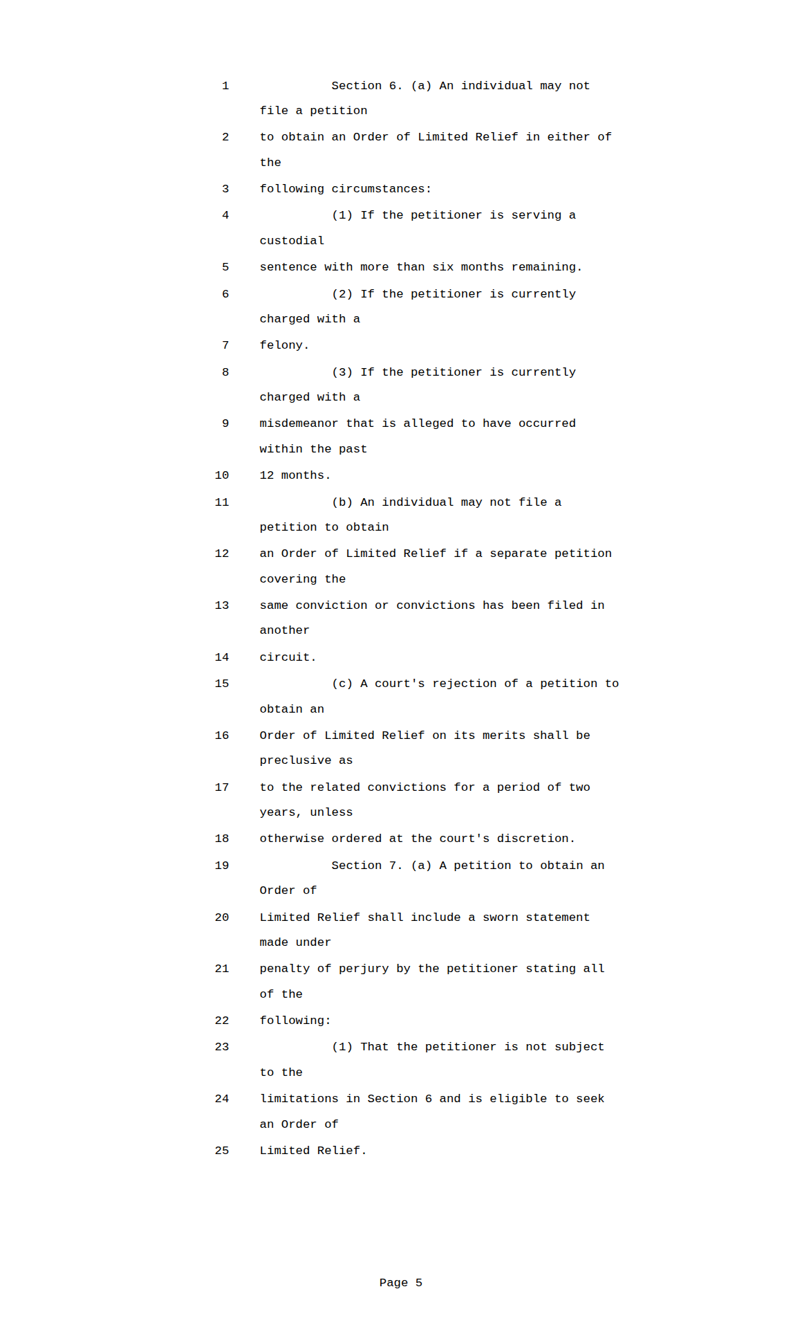| 1 | Section 6. (a) An individual may not file a petition |
| 2 | to obtain an Order of Limited Relief in either of the |
| 3 | following circumstances: |
| 4 | (1) If the petitioner is serving a custodial |
| 5 | sentence with more than six months remaining. |
| 6 | (2) If the petitioner is currently charged with a |
| 7 | felony. |
| 8 | (3) If the petitioner is currently charged with a |
| 9 | misdemeanor that is alleged to have occurred within the past |
| 10 | 12 months. |
| 11 | (b) An individual may not file a petition to obtain |
| 12 | an Order of Limited Relief if a separate petition covering the |
| 13 | same conviction or convictions has been filed in another |
| 14 | circuit. |
| 15 | (c) A court's rejection of a petition to obtain an |
| 16 | Order of Limited Relief on its merits shall be preclusive as |
| 17 | to the related convictions for a period of two years, unless |
| 18 | otherwise ordered at the court's discretion. |
| 19 | Section 7. (a) A petition to obtain an Order of |
| 20 | Limited Relief shall include a sworn statement made under |
| 21 | penalty of perjury by the petitioner stating all of the |
| 22 | following: |
| 23 | (1) That the petitioner is not subject to the |
| 24 | limitations in Section 6 and is eligible to seek an Order of |
| 25 | Limited Relief. |
Page 5